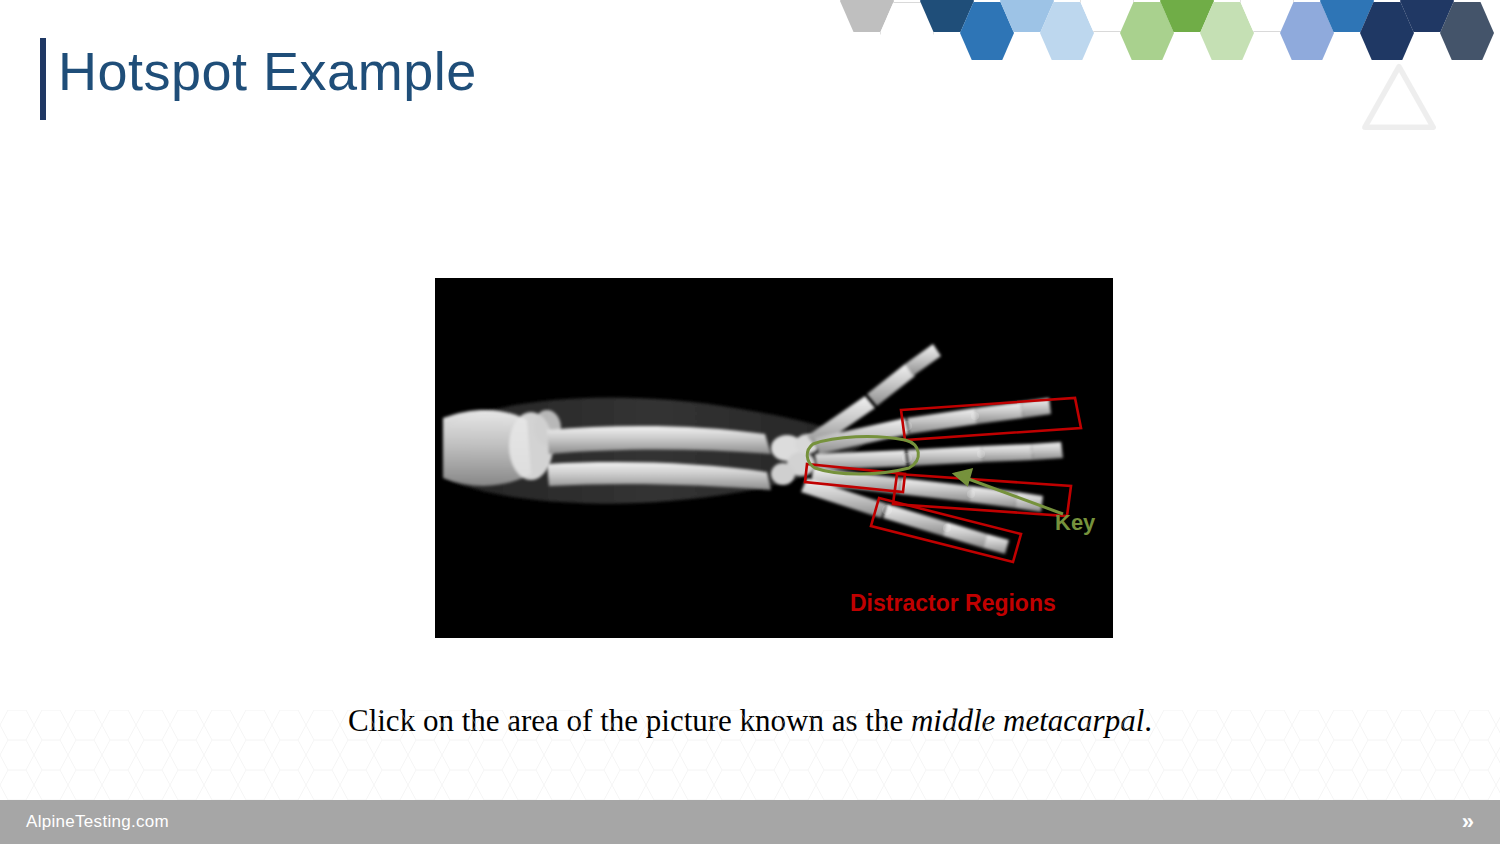Hotspot Example
Key Distractor Regions
Click on the area of the picture known as the middle metacarpal.
AlpineTesting.com »